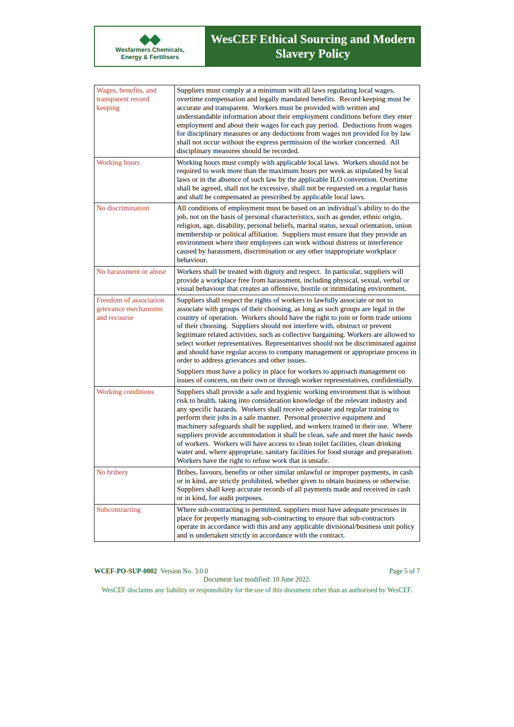◆◆
Wesfarmers Chemicals,
Energy & Fertilisers
WesCEF Ethical Sourcing and Modern
Slavery Policy
| Wages, benefits, and transparent record keeping | Suppliers must comply at a minimum with all laws regulating local wages, overtime compensation and legally mandated benefits. Record keeping must be accurate and transparent. Workers must be provided with written and understandable information about their employment conditions before they enter employment and about their wages for each pay period. Deductions from wages for disciplinary measures or any deductions from wages not provided for by law shall not occur without the express permission of the worker concerned. All disciplinary measures should be recorded. |
| Working hours | Working hours must comply with applicable local laws. Workers should not be required to work more than the maximum hours per week as stipulated by local laws or in the absence of such law by the applicable ILO convention. Overtime shall be agreed, shall not be excessive, shall not be requested on a regular basis and shall be compensated as prescribed by applicable local laws. |
| No discrimination | All conditions of employment must be based on an individual’s ability to do the job, not on the basis of personal characteristics, such as gender, ethnic origin, religion, age, disability, personal beliefs, marital status, sexual orientation, union membership or political affiliation. Suppliers must ensure that they provide an environment where their employees can work without distress or interference caused by harassment, discrimination or any other inappropriate workplace behaviour. |
| No harassment or abuse | Workers shall be treated with dignity and respect. In particular, suppliers will provide a workplace free from harassment, including physical, sexual, verbal or visual behaviour that creates an offensive, hostile or intimidating environment. |
| Freedom of association grievance mechanisms and recourse | Suppliers shall respect the rights of workers to lawfully associate or not to associate with groups of their choosing, as long as such groups are legal in the country of operation. Workers should have the right to join or form trade unions of their choosing. Suppliers should not interfere with, obstruct or prevent legitimate related activities, such as collective bargaining. Workers are allowed to select worker representatives. Representatives should not be discriminated against and should have regular access to company management or appropriate process in order to address grievances and other issues. Suppliers must have a policy in place for workers to approach management on issues of concern, on their own or through worker representatives, confidentially. |
| Working conditions | Suppliers shall provide a safe and hygienic working environment that is without risk to health, taking into consideration knowledge of the relevant industry and any specific hazards. Workers shall receive adequate and regular training to perform their jobs in a safe manner. Personal protective equipment and machinery safeguards shall be supplied, and workers trained in their use. Where suppliers provide accommodation it shall be clean, safe and meet the basic needs of workers. Workers will have access to clean toilet facilities, clean drinking water and, where appropriate, sanitary facilities for food storage and preparation. Workers have the right to refuse work that is unsafe. |
| No bribery | Bribes, favours, benefits or other similar unlawful or improper payments, in cash or in kind, are strictly prohibited, whether given to obtain business or otherwise. Suppliers shall keep accurate records of all payments made and received in cash or in kind, for audit purposes. |
| Subcontracting | Where sub-contracting is permitted, suppliers must have adequate processes in place for properly managing sub-contracting to ensure that sub-contractors operate in accordance with this and any applicable divisional/business unit policy and is undertaken strictly in accordance with the contract. |
WCEF-PO-SUP-0002 Version No. 3.0.0
Page 5 of 7
Document last modified: 10 June 2022.
WesCEF disclaims any liability or responsibility for the use of this document other than as authorised by WesCEF.